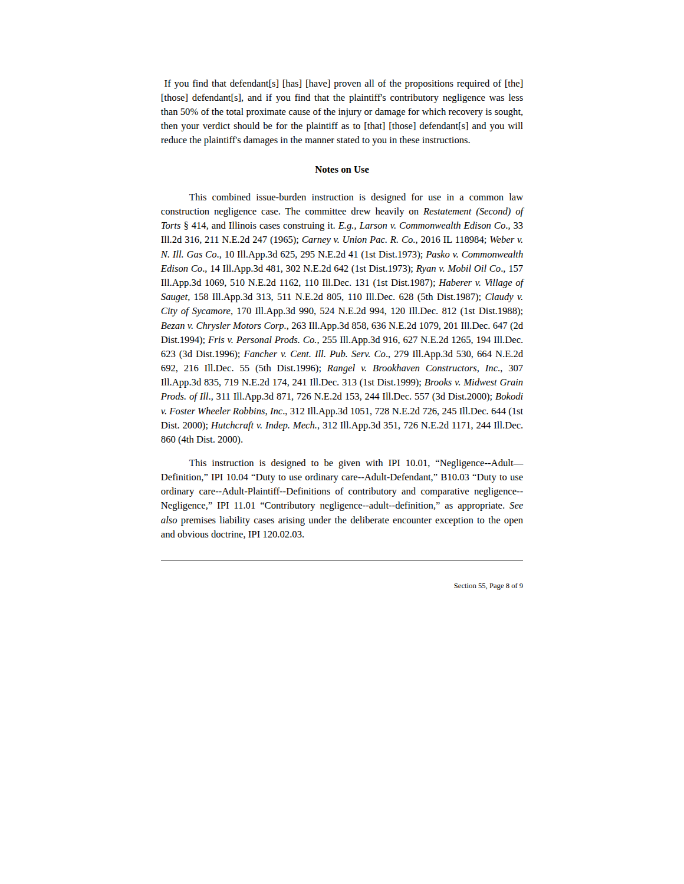If you find that defendant[s] [has] [have] proven all of the propositions required of [the] [those] defendant[s], and if you find that the plaintiff's contributory negligence was less than 50% of the total proximate cause of the injury or damage for which recovery is sought, then your verdict should be for the plaintiff as to [that] [those] defendant[s] and you will reduce the plaintiff's damages in the manner stated to you in these instructions.
Notes on Use
This combined issue-burden instruction is designed for use in a common law construction negligence case. The committee drew heavily on Restatement (Second) of Torts § 414, and Illinois cases construing it. E.g., Larson v. Commonwealth Edison Co., 33 Ill.2d 316, 211 N.E.2d 247 (1965); Carney v. Union Pac. R. Co., 2016 IL 118984; Weber v. N. Ill. Gas Co., 10 Ill.App.3d 625, 295 N.E.2d 41 (1st Dist.1973); Pasko v. Commonwealth Edison Co., 14 Ill.App.3d 481, 302 N.E.2d 642 (1st Dist.1973); Ryan v. Mobil Oil Co., 157 Ill.App.3d 1069, 510 N.E.2d 1162, 110 Ill.Dec. 131 (1st Dist.1987); Haberer v. Village of Sauget, 158 Ill.App.3d 313, 511 N.E.2d 805, 110 Ill.Dec. 628 (5th Dist.1987); Claudy v. City of Sycamore, 170 Ill.App.3d 990, 524 N.E.2d 994, 120 Ill.Dec. 812 (1st Dist.1988); Bezan v. Chrysler Motors Corp., 263 Ill.App.3d 858, 636 N.E.2d 1079, 201 Ill.Dec. 647 (2d Dist.1994); Fris v. Personal Prods. Co., 255 Ill.App.3d 916, 627 N.E.2d 1265, 194 Ill.Dec. 623 (3d Dist.1996); Fancher v. Cent. Ill. Pub. Serv. Co., 279 Ill.App.3d 530, 664 N.E.2d 692, 216 Ill.Dec. 55 (5th Dist.1996); Rangel v. Brookhaven Constructors, Inc., 307 Ill.App.3d 835, 719 N.E.2d 174, 241 Ill.Dec. 313 (1st Dist.1999); Brooks v. Midwest Grain Prods. of Ill., 311 Ill.App.3d 871, 726 N.E.2d 153, 244 Ill.Dec. 557 (3d Dist.2000); Bokodi v. Foster Wheeler Robbins, Inc., 312 Ill.App.3d 1051, 728 N.E.2d 726, 245 Ill.Dec. 644 (1st Dist. 2000); Hutchcraft v. Indep. Mech., 312 Ill.App.3d 351, 726 N.E.2d 1171, 244 Ill.Dec. 860 (4th Dist. 2000).
This instruction is designed to be given with IPI 10.01, “Negligence--Adult—Definition,” IPI 10.04 “Duty to use ordinary care--Adult-Defendant,” B10.03 “Duty to use ordinary care--Adult-Plaintiff--Definitions of contributory and comparative negligence--Negligence,” IPI 11.01 “Contributory negligence--adult--definition,” as appropriate. See also premises liability cases arising under the deliberate encounter exception to the open and obvious doctrine, IPI 120.02.03.
Section 55, Page 8 of 9